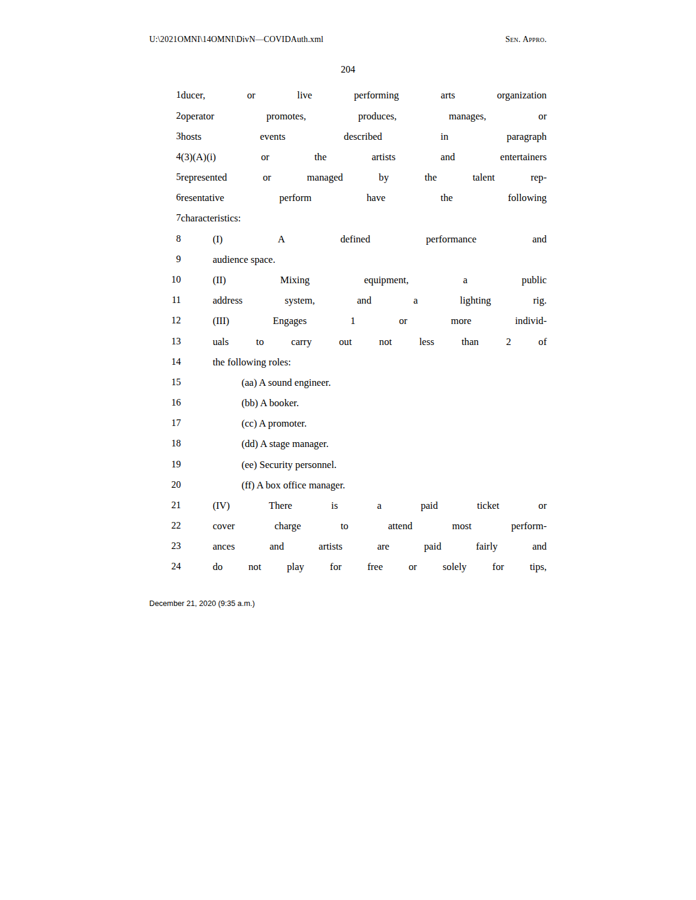U:\2021OMNI\14OMNI\DivN—COVIDAuth.xml Sen. Appro.
204
| 1 | ducer, or live performing arts organization |
| 2 | operator promotes, produces, manages, or |
| 3 | hosts events described in paragraph |
| 4 | (3)(A)(i) or the artists and entertainers |
| 5 | represented or managed by the talent rep- |
| 6 | resentative perform have the following |
| 7 | characteristics: |
| 8 | (I) A defined performance and |
| 9 | audience space. |
| 10 | (II) Mixing equipment, a public |
| 11 | address system, and a lighting rig. |
| 12 | (III) Engages 1 or more individ- |
| 13 | uals to carry out not less than 2 of |
| 14 | the following roles: |
| 15 | (aa) A sound engineer. |
| 16 | (bb) A booker. |
| 17 | (cc) A promoter. |
| 18 | (dd) A stage manager. |
| 19 | (ee) Security personnel. |
| 20 | (ff) A box office manager. |
| 21 | (IV) There is a paid ticket or |
| 22 | cover charge to attend most perform- |
| 23 | ances and artists are paid fairly and |
| 24 | do not play for free or solely for tips, |
December 21, 2020 (9:35 a.m.)